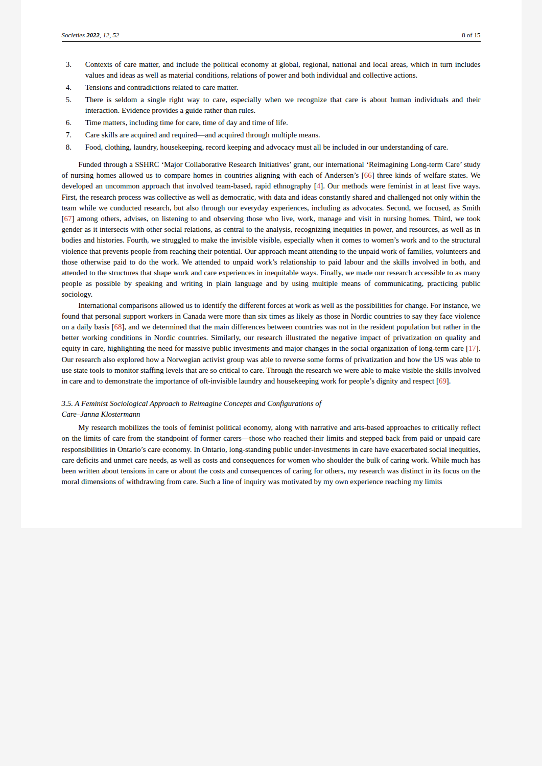Societies 2022, 12, 52 8 of 15
3. Contexts of care matter, and include the political economy at global, regional, national and local areas, which in turn includes values and ideas as well as material conditions, relations of power and both individual and collective actions.
4. Tensions and contradictions related to care matter.
5. There is seldom a single right way to care, especially when we recognize that care is about human individuals and their interaction. Evidence provides a guide rather than rules.
6. Time matters, including time for care, time of day and time of life.
7. Care skills are acquired and required—and acquired through multiple means.
8. Food, clothing, laundry, housekeeping, record keeping and advocacy must all be included in our understanding of care.
Funded through a SSHRC ‘Major Collaborative Research Initiatives’ grant, our international ‘Reimagining Long-term Care’ study of nursing homes allowed us to compare homes in countries aligning with each of Andersen’s [66] three kinds of welfare states. We developed an uncommon approach that involved team-based, rapid ethnography [4]. Our methods were feminist in at least five ways. First, the research process was collective as well as democratic, with data and ideas constantly shared and challenged not only within the team while we conducted research, but also through our everyday experiences, including as advocates. Second, we focused, as Smith [67] among others, advises, on listening to and observing those who live, work, manage and visit in nursing homes. Third, we took gender as it intersects with other social relations, as central to the analysis, recognizing inequities in power, and resources, as well as in bodies and histories. Fourth, we struggled to make the invisible visible, especially when it comes to women’s work and to the structural violence that prevents people from reaching their potential. Our approach meant attending to the unpaid work of families, volunteers and those otherwise paid to do the work. We attended to unpaid work’s relationship to paid labour and the skills involved in both, and attended to the structures that shape work and care experiences in inequitable ways. Finally, we made our research accessible to as many people as possible by speaking and writing in plain language and by using multiple means of communicating, practicing public sociology.
International comparisons allowed us to identify the different forces at work as well as the possibilities for change. For instance, we found that personal support workers in Canada were more than six times as likely as those in Nordic countries to say they face violence on a daily basis [68], and we determined that the main differences between countries was not in the resident population but rather in the better working conditions in Nordic countries. Similarly, our research illustrated the negative impact of privatization on quality and equity in care, highlighting the need for massive public investments and major changes in the social organization of long-term care [17]. Our research also explored how a Norwegian activist group was able to reverse some forms of privatization and how the US was able to use state tools to monitor staffing levels that are so critical to care. Through the research we were able to make visible the skills involved in care and to demonstrate the importance of oft-invisible laundry and housekeeping work for people’s dignity and respect [69].
3.5. A Feminist Sociological Approach to Reimagine Concepts and Configurations of
Care–Janna Klostermann
My research mobilizes the tools of feminist political economy, along with narrative and arts-based approaches to critically reflect on the limits of care from the standpoint of former carers—those who reached their limits and stepped back from paid or unpaid care responsibilities in Ontario’s care economy. In Ontario, long-standing public under-investments in care have exacerbated social inequities, care deficits and unmet care needs, as well as costs and consequences for women who shoulder the bulk of caring work. While much has been written about tensions in care or about the costs and consequences of caring for others, my research was distinct in its focus on the moral dimensions of withdrawing from care. Such a line of inquiry was motivated by my own experience reaching my limits